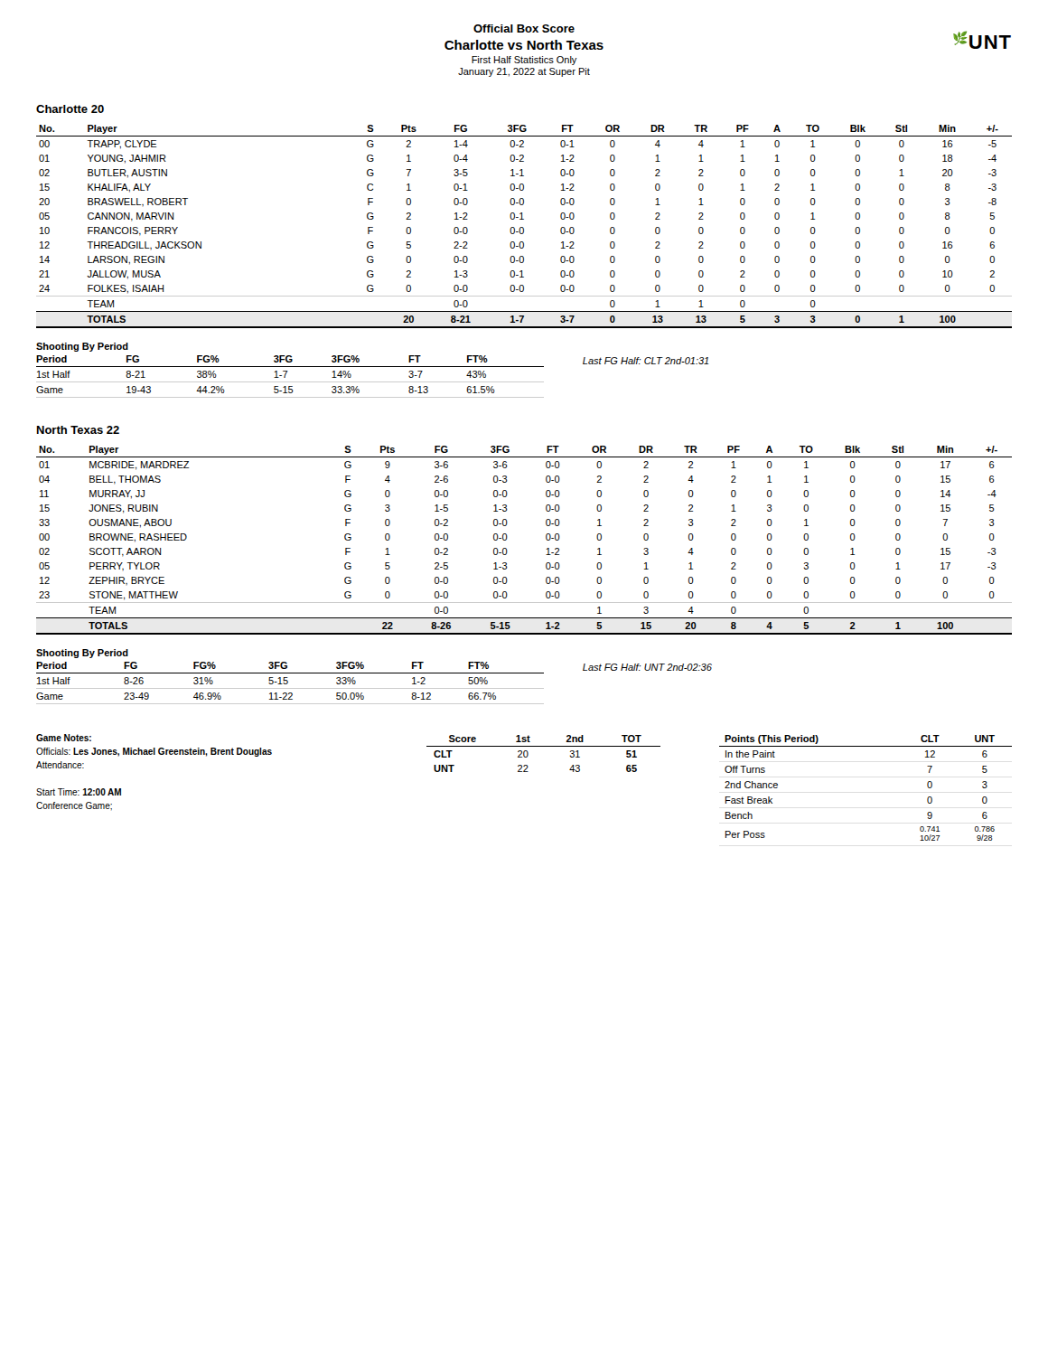🌿UNT
Official Box Score
Charlotte vs North Texas
First Half Statistics Only
January 21, 2022 at Super Pit
Charlotte 20
| No. | Player | S | Pts | FG | 3FG | FT | OR | DR | TR | PF | A | TO | Blk | Stl | Min | +/- |
| --- | --- | --- | --- | --- | --- | --- | --- | --- | --- | --- | --- | --- | --- | --- | --- | --- |
| 00 | TRAPP, CLYDE | G | 2 | 1-4 | 0-2 | 0-1 | 0 | 4 | 4 | 1 | 0 | 1 | 0 | 0 | 16 | -5 |
| 01 | YOUNG, JAHMIR | G | 1 | 0-4 | 0-2 | 1-2 | 0 | 1 | 1 | 1 | 1 | 0 | 0 | 0 | 18 | -4 |
| 02 | BUTLER, AUSTIN | G | 7 | 3-5 | 1-1 | 0-0 | 0 | 2 | 2 | 0 | 0 | 0 | 0 | 1 | 20 | -3 |
| 15 | KHALIFA, ALY | C | 1 | 0-1 | 0-0 | 1-2 | 0 | 0 | 0 | 1 | 2 | 1 | 0 | 0 | 8 | -3 |
| 20 | BRASWELL, ROBERT | F | 0 | 0-0 | 0-0 | 0-0 | 0 | 1 | 1 | 0 | 0 | 0 | 0 | 0 | 3 | -8 |
| 05 | CANNON, MARVIN | G | 2 | 1-2 | 0-1 | 0-0 | 0 | 2 | 2 | 0 | 0 | 1 | 0 | 0 | 8 | 5 |
| 10 | FRANCOIS, PERRY | F | 0 | 0-0 | 0-0 | 0-0 | 0 | 0 | 0 | 0 | 0 | 0 | 0 | 0 | 0 | 0 |
| 12 | THREADGILL, JACKSON | G | 5 | 2-2 | 0-0 | 1-2 | 0 | 2 | 2 | 0 | 0 | 0 | 0 | 0 | 16 | 6 |
| 14 | LARSON, REGIN | G | 0 | 0-0 | 0-0 | 0-0 | 0 | 0 | 0 | 0 | 0 | 0 | 0 | 0 | 0 | 0 |
| 21 | JALLOW, MUSA | G | 2 | 1-3 | 0-1 | 0-0 | 0 | 0 | 0 | 2 | 0 | 0 | 0 | 0 | 10 | 2 |
| 24 | FOLKES, ISAIAH | G | 0 | 0-0 | 0-0 | 0-0 | 0 | 0 | 0 | 0 | 0 | 0 | 0 | 0 | 0 | 0 |
| | TEAM | | | 0-0 | | | 0 | 1 | 1 | 0 | | 0 | | | | |
| | TOTALS | | 20 | 8-21 | 1-7 | 3-7 | 0 | 13 | 13 | 5 | 3 | 3 | 0 | 1 | 100 | |
Shooting By Period
| Period | FG | FG% | 3FG | 3FG% | FT | FT% |
| --- | --- | --- | --- | --- | --- | --- |
| 1st Half | 8-21 | 38% | 1-7 | 14% | 3-7 | 43% |
| Game | 19-43 | 44.2% | 5-15 | 33.3% | 8-13 | 61.5% |
Last FG Half: CLT 2nd-01:31
North Texas 22
| No. | Player | S | Pts | FG | 3FG | FT | OR | DR | TR | PF | A | TO | Blk | Stl | Min | +/- |
| --- | --- | --- | --- | --- | --- | --- | --- | --- | --- | --- | --- | --- | --- | --- | --- | --- |
| 01 | MCBRIDE, MARDREZ | G | 9 | 3-6 | 3-6 | 0-0 | 0 | 2 | 2 | 1 | 0 | 1 | 0 | 0 | 17 | 6 |
| 04 | BELL, THOMAS | F | 4 | 2-6 | 0-3 | 0-0 | 2 | 2 | 4 | 2 | 1 | 1 | 0 | 0 | 15 | 6 |
| 11 | MURRAY, JJ | G | 0 | 0-0 | 0-0 | 0-0 | 0 | 0 | 0 | 0 | 0 | 0 | 0 | 0 | 14 | -4 |
| 15 | JONES, RUBIN | G | 3 | 1-5 | 1-3 | 0-0 | 0 | 2 | 2 | 1 | 3 | 0 | 0 | 0 | 15 | 5 |
| 33 | OUSMANE, ABOU | F | 0 | 0-2 | 0-0 | 0-0 | 1 | 2 | 3 | 2 | 0 | 1 | 0 | 0 | 7 | 3 |
| 00 | BROWNE, RASHEED | G | 0 | 0-0 | 0-0 | 0-0 | 0 | 0 | 0 | 0 | 0 | 0 | 0 | 0 | 0 | 0 |
| 02 | SCOTT, AARON | F | 1 | 0-2 | 0-0 | 1-2 | 1 | 3 | 4 | 0 | 0 | 0 | 1 | 0 | 15 | -3 |
| 05 | PERRY, TYLOR | G | 5 | 2-5 | 1-3 | 0-0 | 0 | 1 | 1 | 2 | 0 | 3 | 0 | 1 | 17 | -3 |
| 12 | ZEPHIR, BRYCE | G | 0 | 0-0 | 0-0 | 0-0 | 0 | 0 | 0 | 0 | 0 | 0 | 0 | 0 | 0 | 0 |
| 23 | STONE, MATTHEW | G | 0 | 0-0 | 0-0 | 0-0 | 0 | 0 | 0 | 0 | 0 | 0 | 0 | 0 | 0 | 0 |
| | TEAM | | | 0-0 | | | 1 | 3 | 4 | 0 | | 0 | | | | |
| | TOTALS | | 22 | 8-26 | 5-15 | 1-2 | 5 | 15 | 20 | 8 | 4 | 5 | 2 | 1 | 100 | |
Shooting By Period
| Period | FG | FG% | 3FG | 3FG% | FT | FT% |
| --- | --- | --- | --- | --- | --- | --- |
| 1st Half | 8-26 | 31% | 5-15 | 33% | 1-2 | 50% |
| Game | 23-49 | 46.9% | 11-22 | 50.0% | 8-12 | 66.7% |
Last FG Half: UNT 2nd-02:36
Game Notes:
Officials: Les Jones, Michael Greenstein, Brent Douglas
Attendance:
Start Time: 12:00 AM
Conference Game;
| Score | 1st | 2nd | TOT |
| --- | --- | --- | --- |
| CLT | 20 | 31 | 51 |
| UNT | 22 | 43 | 65 |
| Points (This Period) | CLT | UNT |
| --- | --- | --- |
| In the Paint | 12 | 6 |
| Off Turns | 7 | 5 |
| 2nd Chance | 0 | 3 |
| Fast Break | 0 | 0 |
| Bench | 9 | 6 |
| Per Poss | 0.741 10/27 | 0.786 9/28 |